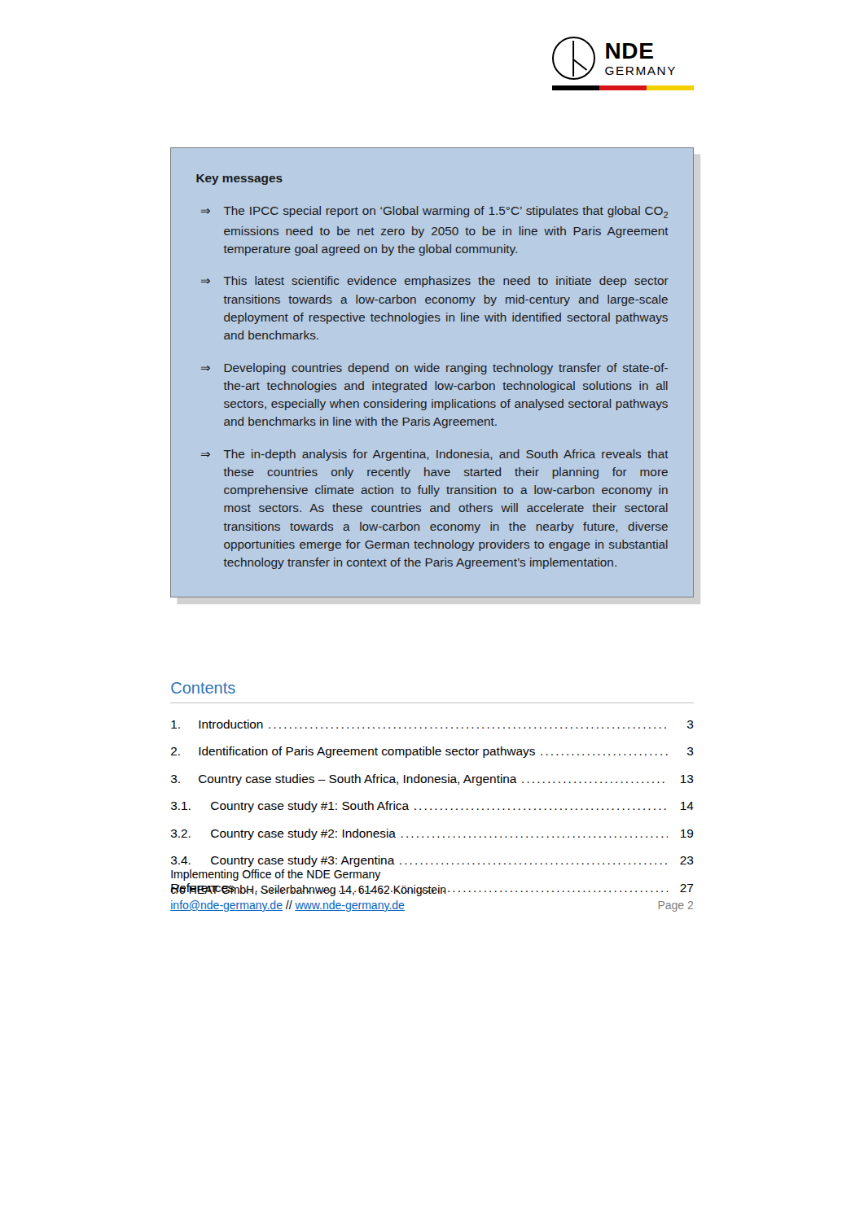NDE
GERMANY
Key messages
The IPCC special report on ‘Global warming of 1.5°C’ stipulates that global CO2 emissions need to be net zero by 2050 to be in line with Paris Agreement temperature goal agreed on by the global community.
This latest scientific evidence emphasizes the need to initiate deep sector transitions towards a low-carbon economy by mid-century and large-scale deployment of respective technologies in line with identified sectoral pathways and benchmarks.
Developing countries depend on wide ranging technology transfer of state-of-the-art technologies and integrated low-carbon technological solutions in all sectors, especially when considering implications of analysed sectoral pathways and benchmarks in line with the Paris Agreement.
The in-depth analysis for Argentina, Indonesia, and South Africa reveals that these countries only recently have started their planning for more comprehensive climate action to fully transition to a low-carbon economy in most sectors. As these countries and others will accelerate their sectoral transitions towards a low-carbon economy in the nearby future, diverse opportunities emerge for German technology providers to engage in substantial technology transfer in context of the Paris Agreement’s implementation.
Contents
1. Introduction .................................................................................................................. 3
2. Identification of Paris Agreement compatible sector pathways .................................................................................................................. 3
3. Country case studies – South Africa, Indonesia, Argentina .................................................................................................................. 13
3.1. Country case study #1: South Africa .................................................................................................................. 14
3.2. Country case study #2: Indonesia .................................................................................................................. 19
3.4. Country case study #3: Argentina .................................................................................................................. 23
References .................................................................................................................. 27
Implementing Office of the NDE Germany
c/o HEAT GmbH, Seilerbahnweg 14, 61462 Königstein
info@nde-germany.de // www.nde-germany.de Page 2